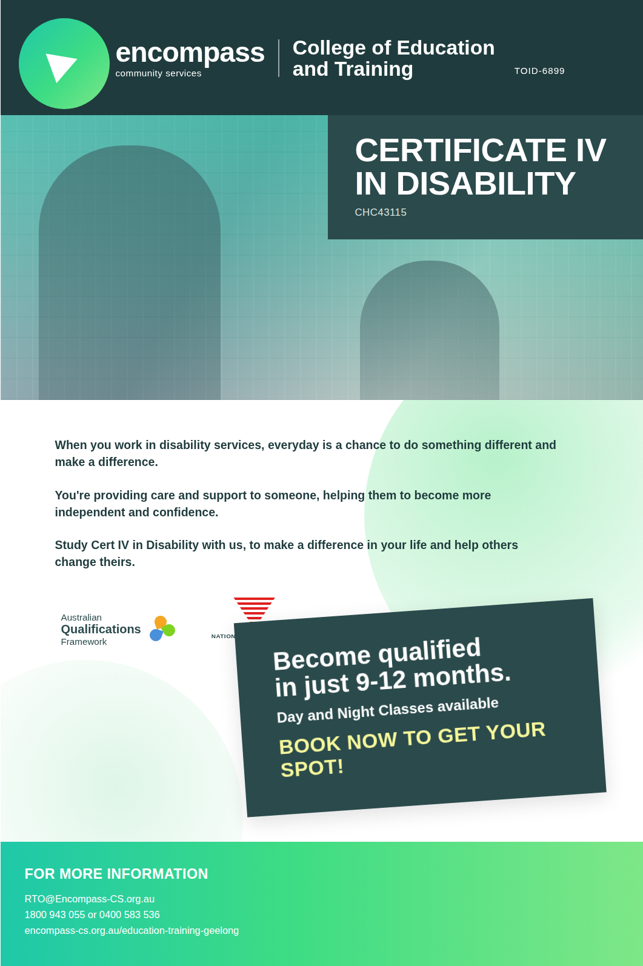encompass
community services
College of Education
and Training
TOID-6899
CERTIFICATE IV
IN DISABILITY
CHC43115
When you work in disability services, everyday is a chance to do something different and make a difference.
You're providing care and support to someone, helping them to become more independent and confidence.
Study Cert IV in Disability with us, to make a difference in your life and help others change theirs.
Australian
Qualifications Framework
Nationally Recognised
Training
Become qualified
in just 9-12 months.
Day and Night Classes available
BOOK NOW TO GET YOUR SPOT!
FOR MORE INFORMATION
RTO@Encompass-CS.org.au
1800 943 055 or 0400 583 536
encompass-cs.org.au/education-training-geelong